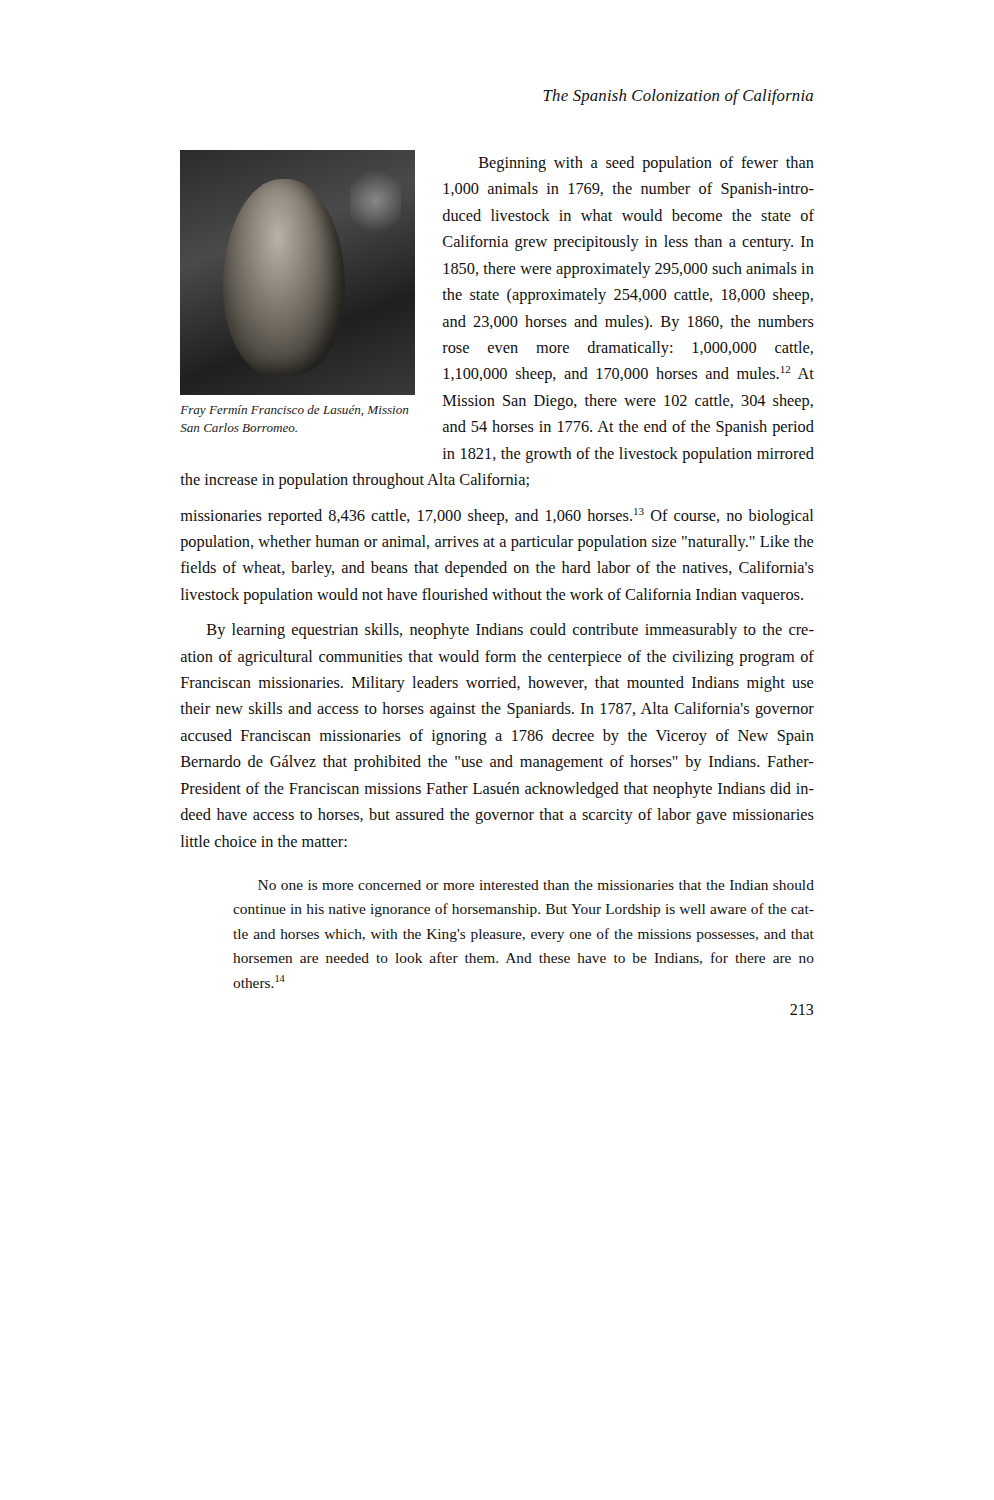The Spanish Colonization of California
Fray Fermín Francisco de Lasuén, Mission San Carlos Borromeo.
Beginning with a seed population of fewer than 1,000 animals in 1769, the number of Spanish-introduced livestock in what would become the state of California grew precipitously in less than a century. In 1850, there were approximately 295,000 such animals in the state (approximately 254,000 cattle, 18,000 sheep, and 23,000 horses and mules). By 1860, the numbers rose even more dramatically: 1,000,000 cattle, 1,100,000 sheep, and 170,000 horses and mules.12 At Mission San Diego, there were 102 cattle, 304 sheep, and 54 horses in 1776. At the end of the Spanish period in 1821, the growth of the livestock population mirrored the increase in population throughout Alta California;
missionaries reported 8,436 cattle, 17,000 sheep, and 1,060 horses.13 Of course, no biological population, whether human or animal, arrives at a particular population size "naturally." Like the fields of wheat, barley, and beans that depended on the hard labor of the natives, California's livestock population would not have flourished without the work of California Indian vaqueros.
By learning equestrian skills, neophyte Indians could contribute immeasurably to the creation of agricultural communities that would form the centerpiece of the civilizing program of Franciscan missionaries. Military leaders worried, however, that mounted Indians might use their new skills and access to horses against the Spaniards. In 1787, Alta California's governor accused Franciscan missionaries of ignoring a 1786 decree by the Viceroy of New Spain Bernardo de Gálvez that prohibited the "use and management of horses" by Indians. Father-President of the Franciscan missions Father Lasuén acknowledged that neophyte Indians did indeed have access to horses, but assured the governor that a scarcity of labor gave missionaries little choice in the matter:
No one is more concerned or more interested than the missionaries that the Indian should continue in his native ignorance of horsemanship. But Your Lordship is well aware of the cattle and horses which, with the King's pleasure, every one of the missions possesses, and that horsemen are needed to look after them. And these have to be Indians, for there are no others.14
213